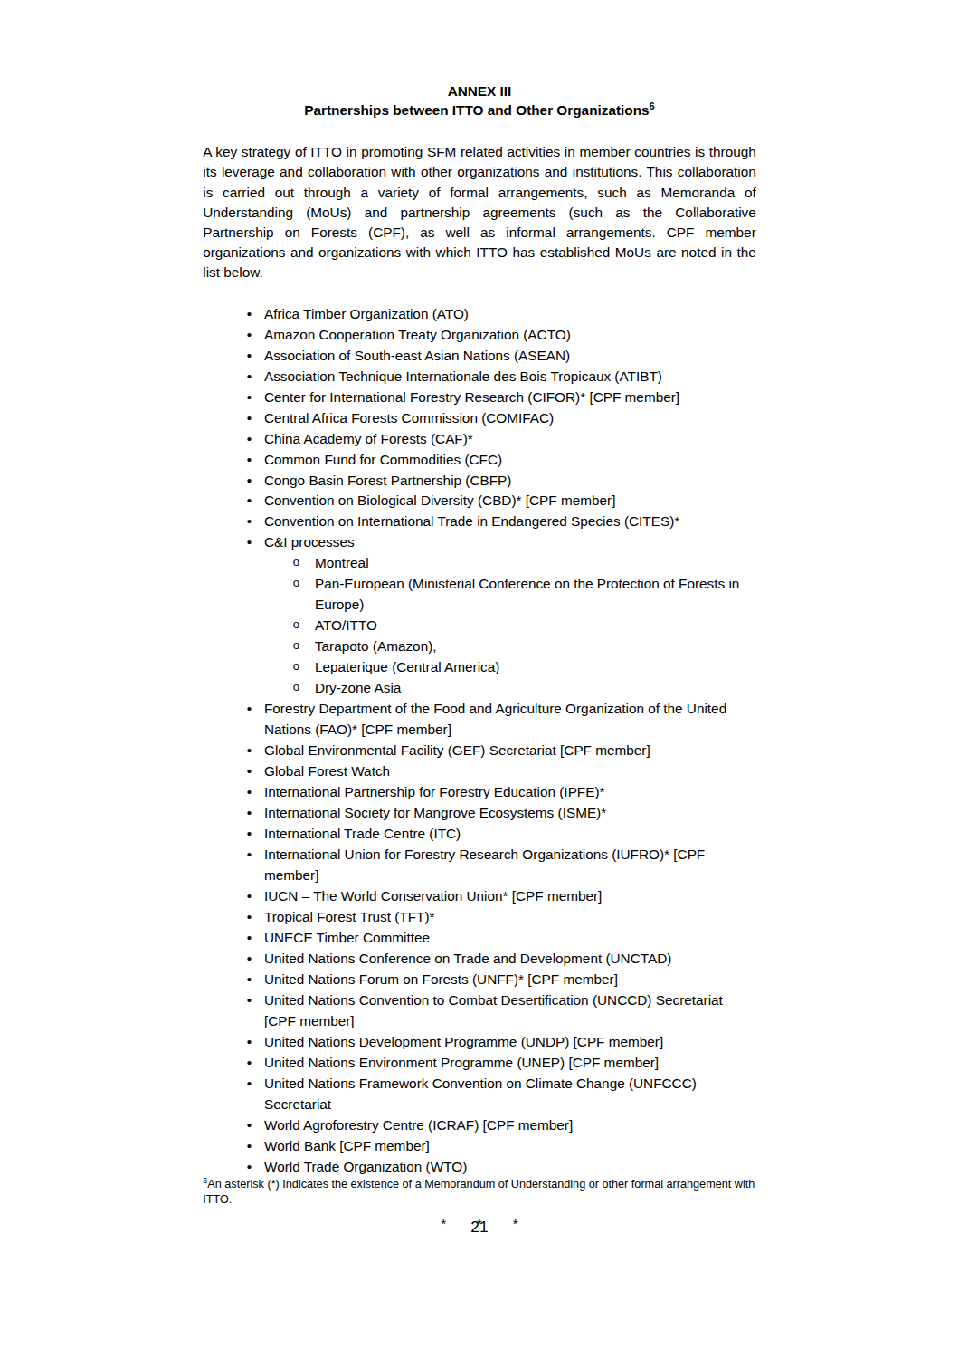ANNEX IIIPartnerships between ITTO and Other Organizations6
A key strategy of ITTO in promoting SFM related activities in member countries is through its leverage and collaboration with other organizations and institutions. This collaboration is carried out through a variety of formal arrangements, such as Memoranda of Understanding (MoUs) and partnership agreements (such as the Collaborative Partnership on Forests (CPF), as well as informal arrangements. CPF member organizations and organizations with which ITTO has established MoUs are noted in the list below.
Africa Timber Organization (ATO)
Amazon Cooperation Treaty Organization (ACTO)
Association of South-east Asian Nations (ASEAN)
Association Technique Internationale des Bois Tropicaux (ATIBT)
Center for International Forestry Research (CIFOR)* [CPF member]
Central Africa Forests Commission (COMIFAC)
China Academy of Forests (CAF)*
Common Fund for Commodities (CFC)
Congo Basin Forest Partnership (CBFP)
Convention on Biological Diversity (CBD)* [CPF member]
Convention on International Trade in Endangered Species (CITES)*
C&I processes
Montreal
Pan-European (Ministerial Conference on the Protection of Forests in Europe)
ATO/ITTO
Tarapoto (Amazon),
Lepaterique (Central America)
Dry-zone Asia
Forestry Department of the Food and Agriculture Organization of the United Nations (FAO)* [CPF member]
Global Environmental Facility (GEF) Secretariat [CPF member]
Global Forest Watch
International Partnership for Forestry Education (IPFE)*
International Society for Mangrove Ecosystems (ISME)*
International Trade Centre (ITC)
International Union for Forestry Research Organizations (IUFRO)* [CPF member]
IUCN – The World Conservation Union* [CPF member]
Tropical Forest Trust (TFT)*
UNECE Timber Committee
United Nations Conference on Trade and Development (UNCTAD)
United Nations Forum on Forests (UNFF)* [CPF member]
United Nations Convention to Combat Desertification (UNCCD) Secretariat [CPF member]
United Nations Development Programme (UNDP) [CPF member]
United Nations Environment Programme (UNEP) [CPF member]
United Nations Framework Convention on Climate Change (UNFCCC) Secretariat
World Agroforestry Centre (ICRAF) [CPF member]
World Bank [CPF member]
World Trade Organization (WTO)
***
6An asterisk (*) Indicates the existence of a Memorandum of Understanding or other formal arrangement with ITTO.
21